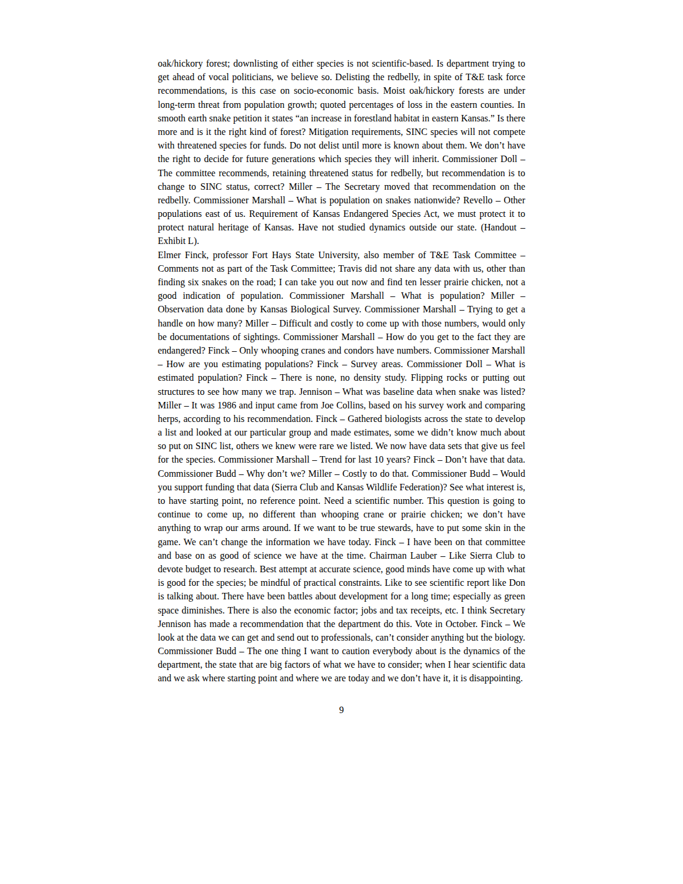oak/hickory forest; downlisting of either species is not scientific-based. Is department trying to get ahead of vocal politicians, we believe so. Delisting the redbelly, in spite of T&E task force recommendations, is this case on socio-economic basis. Moist oak/hickory forests are under long-term threat from population growth; quoted percentages of loss in the eastern counties. In smooth earth snake petition it states “an increase in forestland habitat in eastern Kansas.” Is there more and is it the right kind of forest? Mitigation requirements, SINC species will not compete with threatened species for funds. Do not delist until more is known about them. We don’t have the right to decide for future generations which species they will inherit. Commissioner Doll – The committee recommends, retaining threatened status for redbelly, but recommendation is to change to SINC status, correct? Miller – The Secretary moved that recommendation on the redbelly. Commissioner Marshall – What is population on snakes nationwide? Revello – Other populations east of us. Requirement of Kansas Endangered Species Act, we must protect it to protect natural heritage of Kansas. Have not studied dynamics outside our state. (Handout – Exhibit L).
Elmer Finck, professor Fort Hays State University, also member of T&E Task Committee – Comments not as part of the Task Committee; Travis did not share any data with us, other than finding six snakes on the road; I can take you out now and find ten lesser prairie chicken, not a good indication of population. Commissioner Marshall – What is population? Miller – Observation data done by Kansas Biological Survey. Commissioner Marshall – Trying to get a handle on how many? Miller – Difficult and costly to come up with those numbers, would only be documentations of sightings. Commissioner Marshall – How do you get to the fact they are endangered? Finck – Only whooping cranes and condors have numbers. Commissioner Marshall – How are you estimating populations? Finck – Survey areas. Commissioner Doll – What is estimated population? Finck – There is none, no density study. Flipping rocks or putting out structures to see how many we trap. Jennison – What was baseline data when snake was listed? Miller – It was 1986 and input came from Joe Collins, based on his survey work and comparing herps, according to his recommendation. Finck – Gathered biologists across the state to develop a list and looked at our particular group and made estimates, some we didn’t know much about so put on SINC list, others we knew were rare we listed. We now have data sets that give us feel for the species. Commissioner Marshall – Trend for last 10 years? Finck – Don’t have that data. Commissioner Budd – Why don’t we? Miller – Costly to do that. Commissioner Budd – Would you support funding that data (Sierra Club and Kansas Wildlife Federation)? See what interest is, to have starting point, no reference point. Need a scientific number. This question is going to continue to come up, no different than whooping crane or prairie chicken; we don’t have anything to wrap our arms around. If we want to be true stewards, have to put some skin in the game. We can’t change the information we have today. Finck – I have been on that committee and base on as good of science we have at the time. Chairman Lauber – Like Sierra Club to devote budget to research. Best attempt at accurate science, good minds have come up with what is good for the species; be mindful of practical constraints. Like to see scientific report like Don is talking about. There have been battles about development for a long time; especially as green space diminishes. There is also the economic factor; jobs and tax receipts, etc. I think Secretary Jennison has made a recommendation that the department do this. Vote in October. Finck – We look at the data we can get and send out to professionals, can’t consider anything but the biology. Commissioner Budd – The one thing I want to caution everybody about is the dynamics of the department, the state that are big factors of what we have to consider; when I hear scientific data and we ask where starting point and where we are today and we don’t have it, it is disappointing.
9